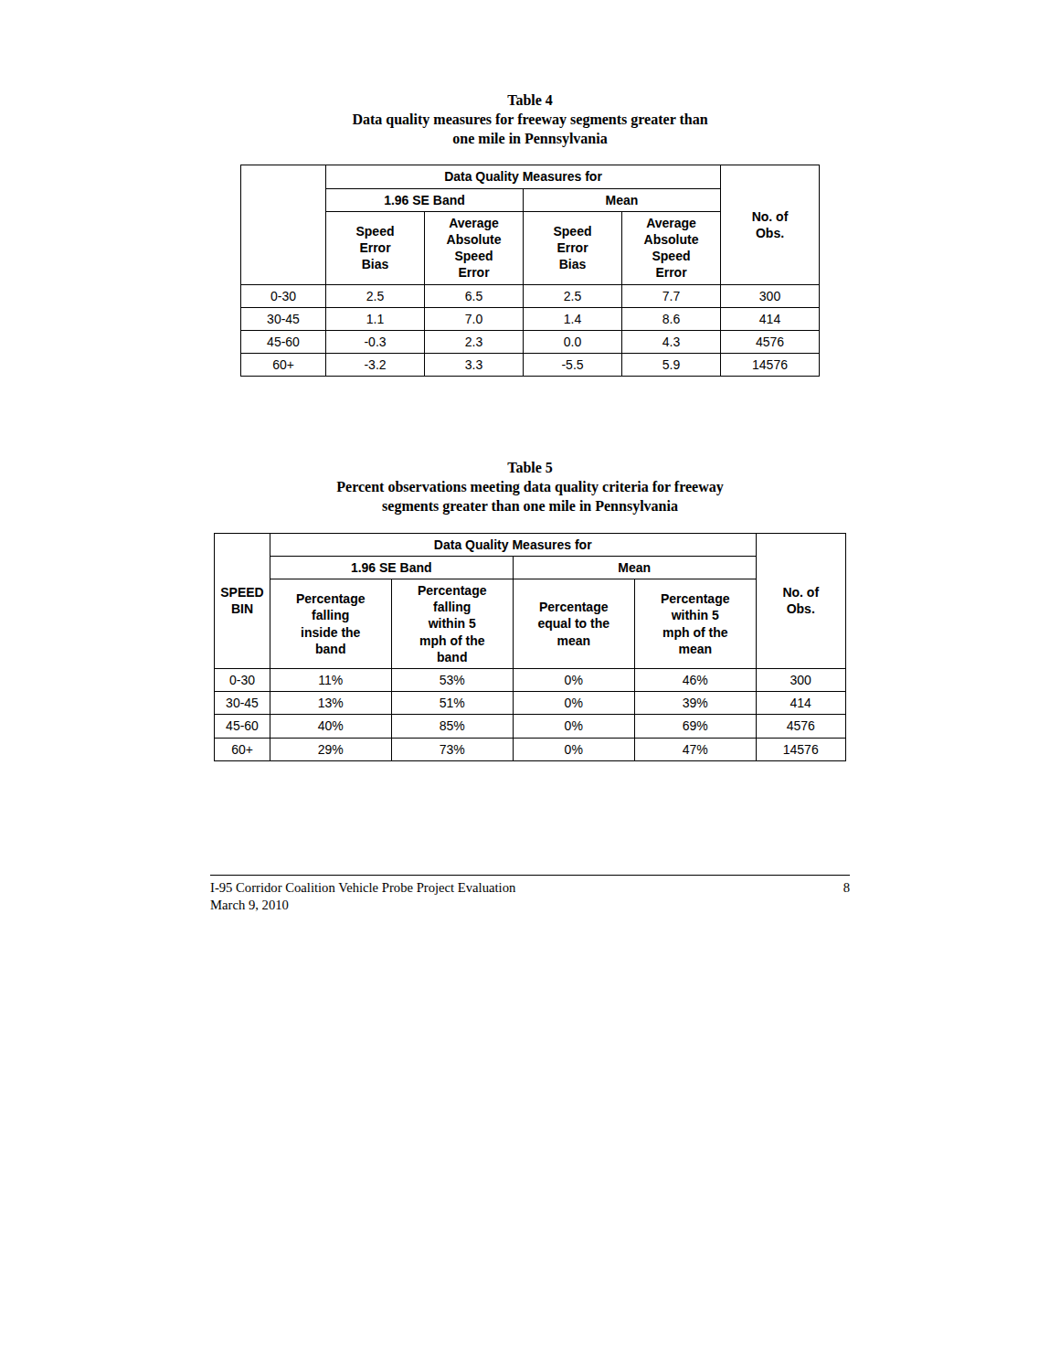Table 4 Data quality measures for freeway segments greater than one mile in Pennsylvania
| | Data Quality Measures for | No. of Obs. |
| 1.96 SE Band | Mean |
| Speed Error Bias | Average Absolute Speed Error | Speed Error Bias | Average Absolute Speed Error |
| 0-30 | 2.5 | 6.5 | 2.5 | 7.7 | 300 |
| 30-45 | 1.1 | 7.0 | 1.4 | 8.6 | 414 |
| 45-60 | -0.3 | 2.3 | 0.0 | 4.3 | 4576 |
| 60+ | -3.2 | 3.3 | -5.5 | 5.9 | 14576 |
Table 5 Percent observations meeting data quality criteria for freeway segments greater than one mile in Pennsylvania
| SPEED BIN | Data Quality Measures for | No. of Obs. |
| 1.96 SE Band | Mean |
| Percentage falling inside the band | Percentage falling within 5 mph of the band | Percentage equal to the mean | Percentage within 5 mph of the mean |
| 0-30 | 11% | 53% | 0% | 46% | 300 |
| 30-45 | 13% | 51% | 0% | 39% | 414 |
| 45-60 | 40% | 85% | 0% | 69% | 4576 |
| 60+ | 29% | 73% | 0% | 47% | 14576 |
I-95 Corridor Coalition Vehicle Probe Project Evaluation
March 9, 2010
8